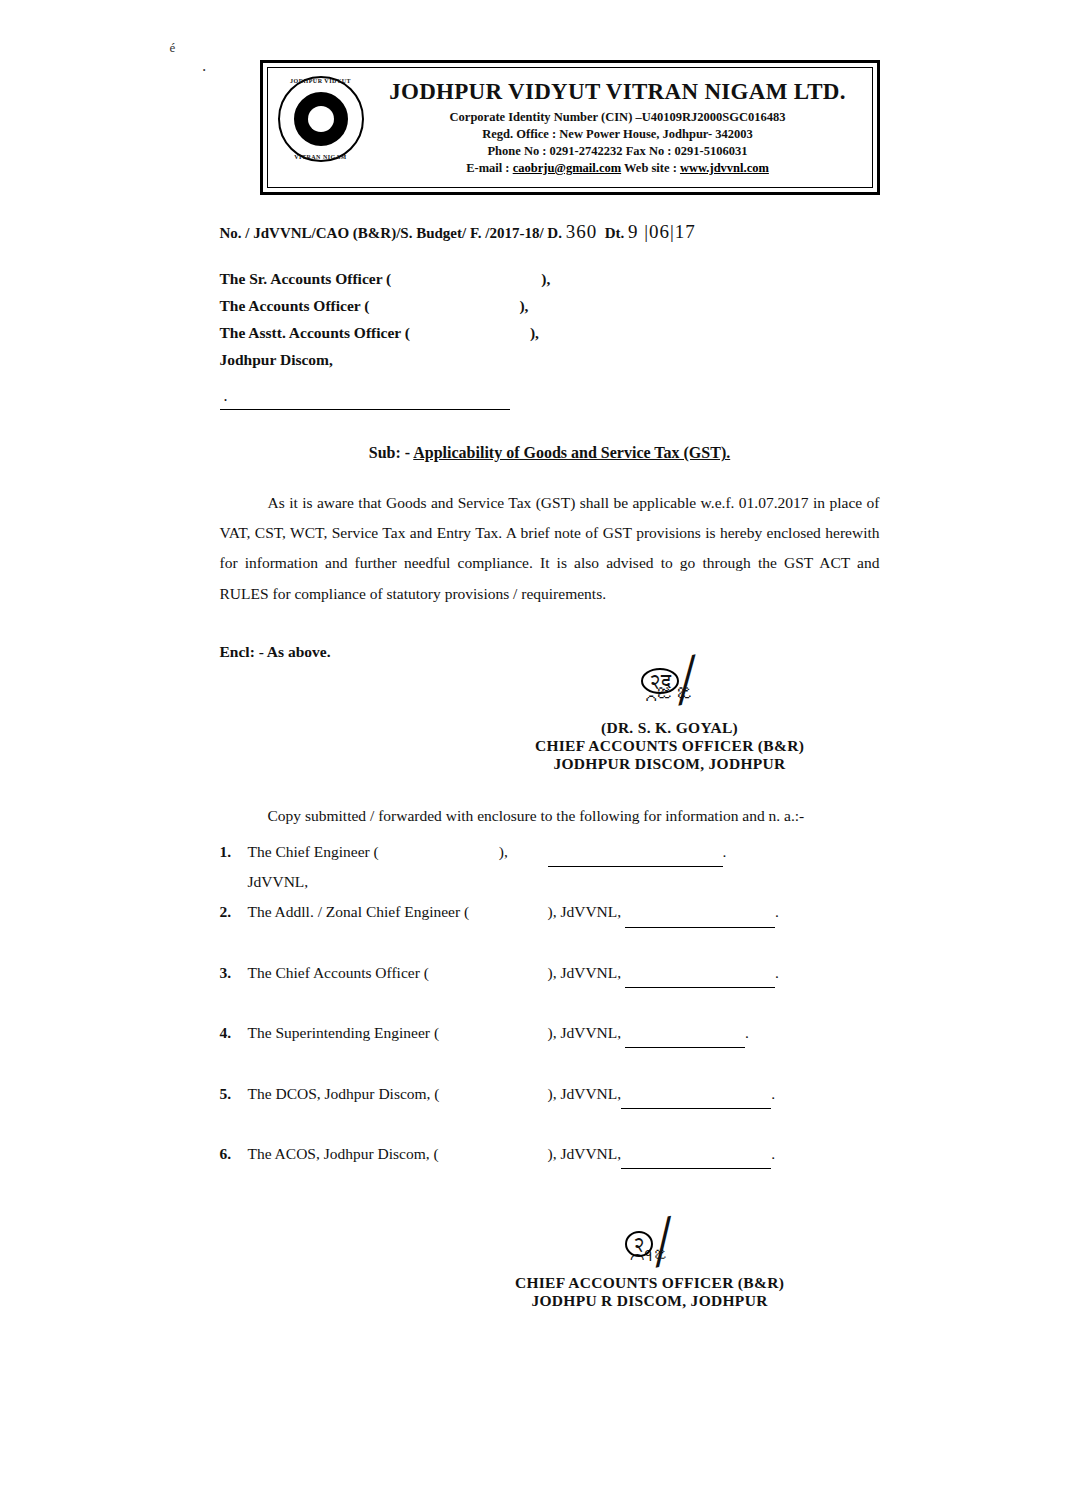é
·
JODHPUR VIDYUT
VITRAN NIGAM
JODHPUR VIDYUT VITRAN NIGAM LTD.
Corporate Identity Number (CIN) –U40109RJ2000SGC016483
Regd. Office : New Power House, Jodhpur- 342003
Phone No : 0291-2742232 Fax No : 0291-5106031
E-mail : caobrju@gmail.com Web site : www.jdvvnl.com
No. / JdVVNL/CAO (B&R)/S. Budget/ F. /2017-18/ D. 360 Dt. 9 |06|17
The Sr. Accounts Officer ( ),
The Accounts Officer ( ),
The Asstt. Accounts Officer ( ),
Jodhpur Discom,
Sub: - Applicability of Goods and Service Tax (GST).
As it is aware that Goods and Service Tax (GST) shall be applicable w.e.f. 01.07.2017 in place of VAT, CST, WCT, Service Tax and Entry Tax. A brief note of GST provisions is hereby enclosed herewith for information and further needful compliance. It is also advised to go through the GST ACT and RULES for compliance of statutory provisions / requirements.
Encl: - As above.
२द╱ ⌒జజ
(DR. S. K. GOYAL)
CHIEF ACCOUNTS OFFICER (B&R)
JODHPUR DISCOM, JODHPUR
Copy submitted / forwarded with enclosure to the following for information and n. a.:-
The Chief Engineer ( ), JdVVNL, .
The Addll. / Zonal Chief Engineer ( ), JdVVNL, .
The Chief Accounts Officer ( ), JdVVNL, .
The Superintending Engineer ( ), JdVVNL, .
The DCOS, Jodhpur Discom, ( ), JdVVNL, .
The ACOS, Jodhpur Discom, ( ), JdVVNL, .
२╱ ⌒१జ
CHIEF ACCOUNTS OFFICER (B&R)
JODHPU R DISCOM, JODHPUR